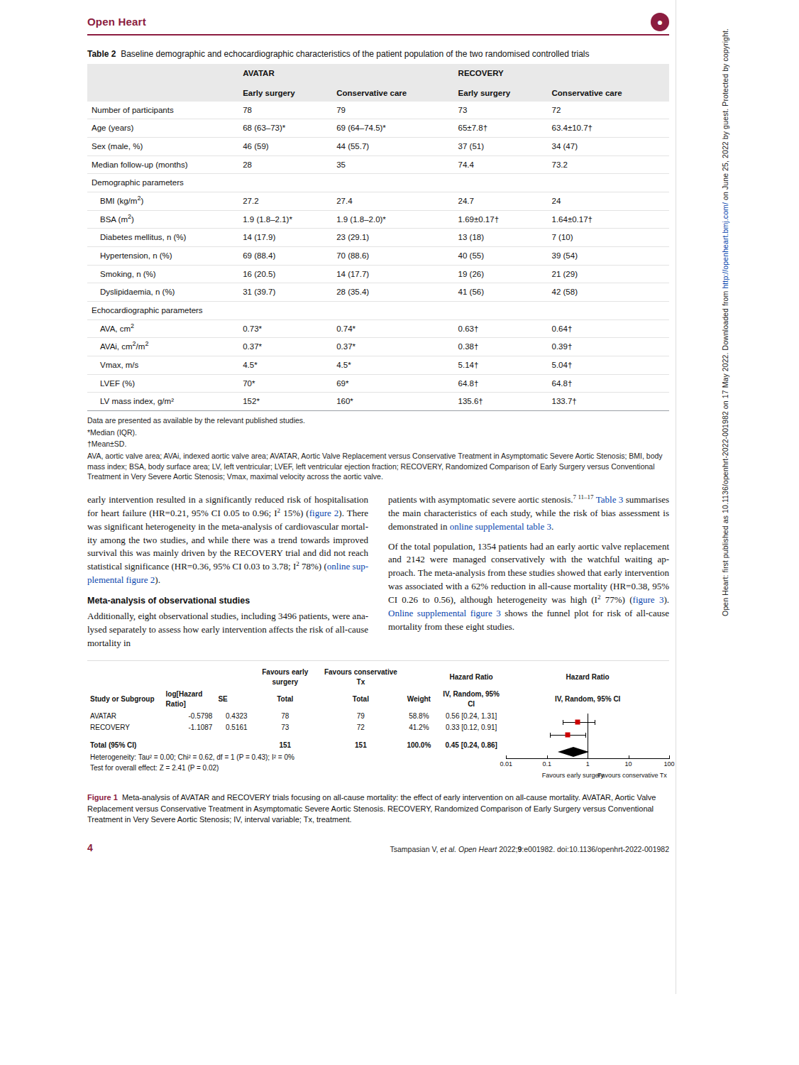Open Heart: first published as 10.1136/openhrt-2022-001982 on 17 May 2022. Downloaded from http://openheart.bmj.com/ on June 25, 2022 by guest. Protected by copyright.
Open Heart
●
Table 2 Baseline demographic and echocardiographic characteristics of the patient population of the two randomised controlled trials
| | AVATAR | RECOVERY |
| --- | --- | --- |
| | Early surgery | Conservative care | Early surgery | Conservative care |
| Number of participants | 78 | 79 | 73 | 72 |
| Age (years) | 68 (63–73)* | 69 (64–74.5)* | 65±7.8† | 63.4±10.7† |
| Sex (male, %) | 46 (59) | 44 (55.7) | 37 (51) | 34 (47) |
| Median follow-up (months) | 28 | 35 | 74.4 | 73.2 |
| Demographic parameters | | | | |
| BMI (kg/m 2 ) | 27.2 | 27.4 | 24.7 | 24 |
| BSA (m 2 ) | 1.9 (1.8–2.1)* | 1.9 (1.8–2.0)* | 1.69±0.17† | 1.64±0.17† |
| Diabetes mellitus, n (%) | 14 (17.9) | 23 (29.1) | 13 (18) | 7 (10) |
| Hypertension, n (%) | 69 (88.4) | 70 (88.6) | 40 (55) | 39 (54) |
| Smoking, n (%) | 16 (20.5) | 14 (17.7) | 19 (26) | 21 (29) |
| Dyslipidaemia, n (%) | 31 (39.7) | 28 (35.4) | 41 (56) | 42 (58) |
| Echocardiographic parameters | | | | |
| AVA, cm 2 | 0.73* | 0.74* | 0.63† | 0.64† |
| AVAi, cm 2 /m 2 | 0.37* | 0.37* | 0.38† | 0.39† |
| Vmax, m/s | 4.5* | 4.5* | 5.14† | 5.04† |
| LVEF (%) | 70* | 69* | 64.8† | 64.8† |
| LV mass index, g/m² | 152* | 160* | 135.6† | 133.7† |
Data are presented as available by the relevant published studies.
*Median (IQR).
†Mean±SD.
AVA, aortic valve area; AVAi, indexed aortic valve area; AVATAR, Aortic Valve Replacement versus Conservative Treatment in Asymptomatic Severe Aortic Stenosis; BMI, body mass index; BSA, body surface area; LV, left ventricular; LVEF, left ventricular ejection fraction; RECOVERY, Randomized Comparison of Early Surgery versus Conventional Treatment in Very Severe Aortic Stenosis; Vmax, maximal velocity across the aortic valve.
early intervention resulted in a significantly reduced risk of hospitalisation for heart failure (HR=0.21, 95% CI 0.05 to 0.96; I2 15%) (figure 2). There was significant heterogeneity in the meta-analysis of cardiovascular mortality among the two studies, and while there was a trend towards improved survival this was mainly driven by the RECOVERY trial and did not reach statistical significance (HR=0.36, 95% CI 0.03 to 3.78; I2 78%) (online supplemental figure 2).
Meta-analysis of observational studies
Additionally, eight observational studies, including 3496 patients, were analysed separately to assess how early intervention affects the risk of all-cause mortality in
patients with asymptomatic severe aortic stenosis.7 11–17 Table 3 summarises the main characteristics of each study, while the risk of bias assessment is demonstrated in online supplemental table 3.
Of the total population, 1354 patients had an early aortic valve replacement and 2142 were managed conservatively with the watchful waiting approach. The meta-analysis from these studies showed that early intervention was associated with a 62% reduction in all-cause mortality (HR=0.38, 95% CI 0.26 to 0.56), although heterogeneity was high (I2 77%) (figure 3). Online supplemental figure 3 shows the funnel plot for risk of all-cause mortality from these eight studies.
| | | | Favours early surgery | Favours conservative Tx | | Hazard Ratio | Hazard Ratio |
| Study or Subgroup | log[Hazard Ratio] | SE | Total | Total | Weight | IV, Random, 95% CI | IV, Random, 95% CI |
| AVATAR | -0.5798 | 0.4323 | 78 | 79 | 58.8% | 0.56 [0.24, 1.31] | 0.01 0.1 1 10 100 Favours early surgery Favours conservative Tx |
| RECOVERY | -1.1087 | 0.5161 | 73 | 72 | 41.2% | 0.33 [0.12, 0.91] |
| Total (95% CI) | | | 151 | 151 | 100.0% | 0.45 [0.24, 0.86] |
| Heterogeneity: Tau² = 0.00; Chi² = 0.62, df = 1 (P = 0.43); I² = 0% Test for overall effect: Z = 2.41 (P = 0.02) |
Figure 1 Meta-analysis of AVATAR and RECOVERY trials focusing on all-cause mortality: the effect of early intervention on all-cause mortality. AVATAR, Aortic Valve Replacement versus Conservative Treatment in Asymptomatic Severe Aortic Stenosis. RECOVERY, Randomized Comparison of Early Surgery versus Conventional Treatment in Very Severe Aortic Stenosis; IV, interval variable; Tx, treatment.
4
Tsampasian V, et al. Open Heart 2022;9:e001982. doi:10.1136/openhrt-2022-001982